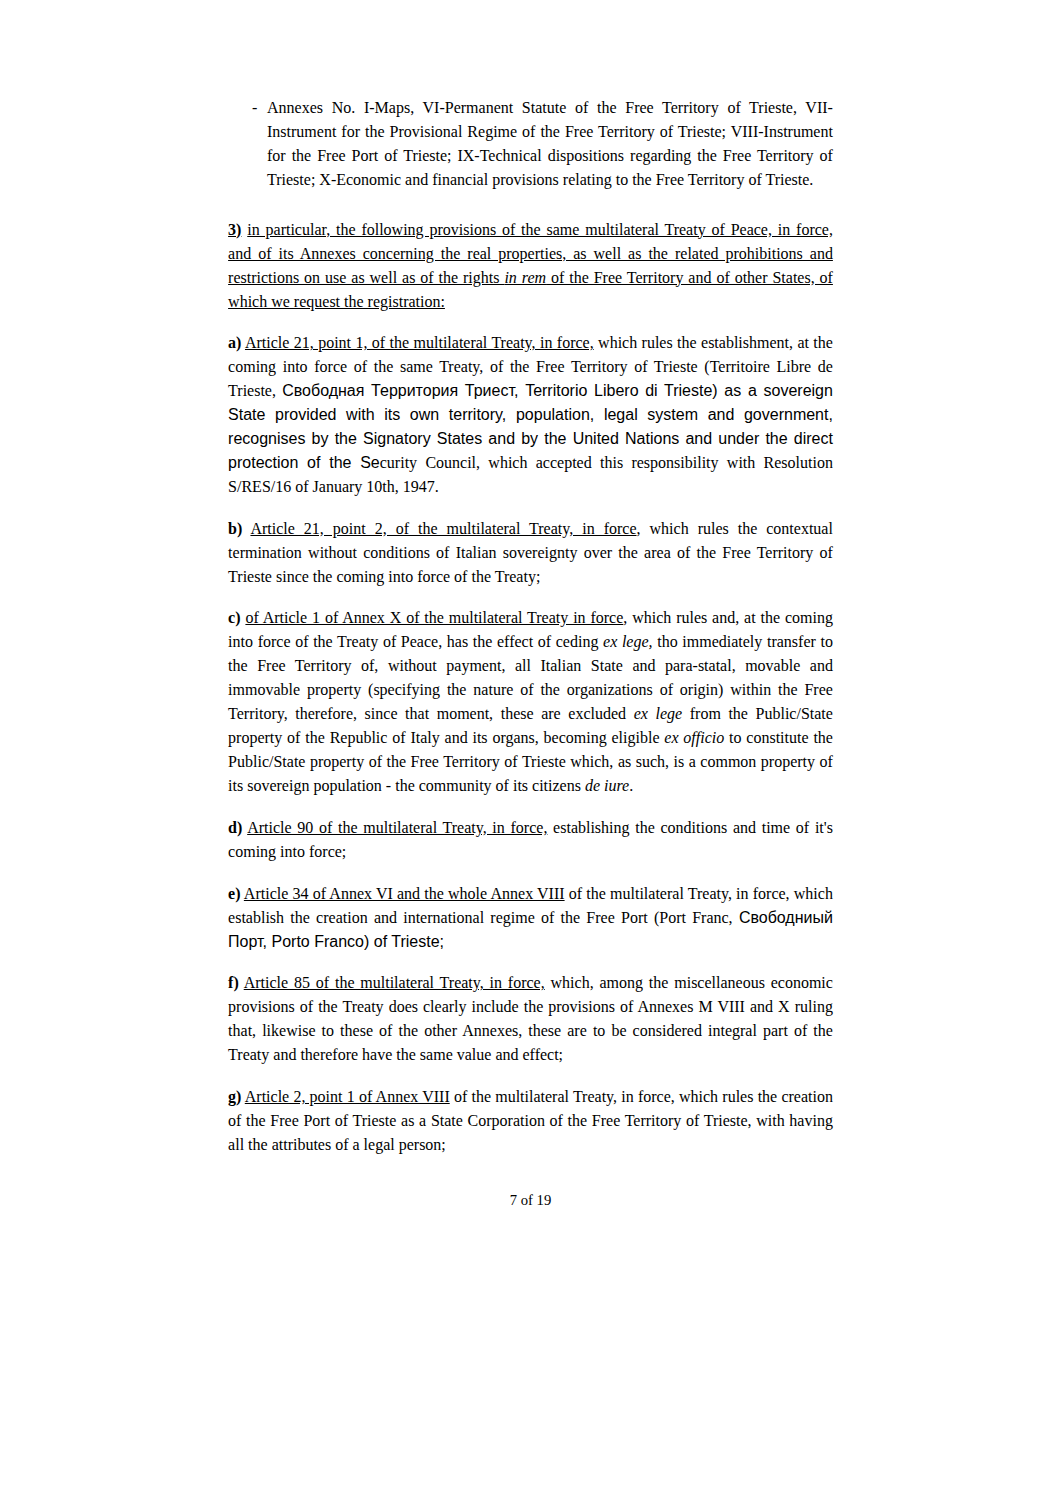- Annexes No. I-Maps, VI-Permanent Statute of the Free Territory of Trieste, VII-Instrument for the Provisional Regime of the Free Territory of Trieste; VIII-Instrument for the Free Port of Trieste; IX-Technical dispositions regarding the Free Territory of Trieste; X-Economic and financial provisions relating to the Free Territory of Trieste.
3) in particular, the following provisions of the same multilateral Treaty of Peace, in force, and of its Annexes concerning the real properties, as well as the related prohibitions and restrictions on use as well as of the rights in rem of the Free Territory and of other States, of which we request the registration:
a) Article 21, point 1, of the multilateral Treaty, in force, which rules the establishment, at the coming into force of the same Treaty, of the Free Territory of Trieste (Territoire Libre de Trieste, Свободная Территория Триест, Territorio Libero di Trieste) as a sovereign State provided with its own territory, population, legal system and government, recognises by the Signatory States and by the United Nations and under the direct protection of the Security Council, which accepted this responsibility with Resolution S/RES/16 of January 10th, 1947.
b) Article 21, point 2, of the multilateral Treaty, in force, which rules the contextual termination without conditions of Italian sovereignty over the area of the Free Territory of Trieste since the coming into force of the Treaty;
c) of Article 1 of Annex X of the multilateral Treaty in force, which rules and, at the coming into force of the Treaty of Peace, has the effect of ceding ex lege, tho immediately transfer to the Free Territory of, without payment, all Italian State and para-statal, movable and immovable property (specifying the nature of the organizations of origin) within the Free Territory, therefore, since that moment, these are excluded ex lege from the Public/State property of the Republic of Italy and its organs, becoming eligible ex officio to constitute the Public/State property of the Free Territory of Trieste which, as such, is a common property of its sovereign population - the community of its citizens de iure.
d) Article 90 of the multilateral Treaty, in force, establishing the conditions and time of it's coming into force;
e) Article 34 of Annex VI and the whole Annex VIII of the multilateral Treaty, in force, which establish the creation and international regime of the Free Port (Port Franc, Свободниый Порт, Porto Franco) of Trieste;
f) Article 85 of the multilateral Treaty, in force, which, among the miscellaneous economic provisions of the Treaty does clearly include the provisions of Annexes M VIII and X ruling that, likewise to these of the other Annexes, these are to be considered integral part of the Treaty and therefore have the same value and effect;
g) Article 2, point 1 of Annex VIII of the multilateral Treaty, in force, which rules the creation of the Free Port of Trieste as a State Corporation of the Free Territory of Trieste, with having all the attributes of a legal person;
7 of 19